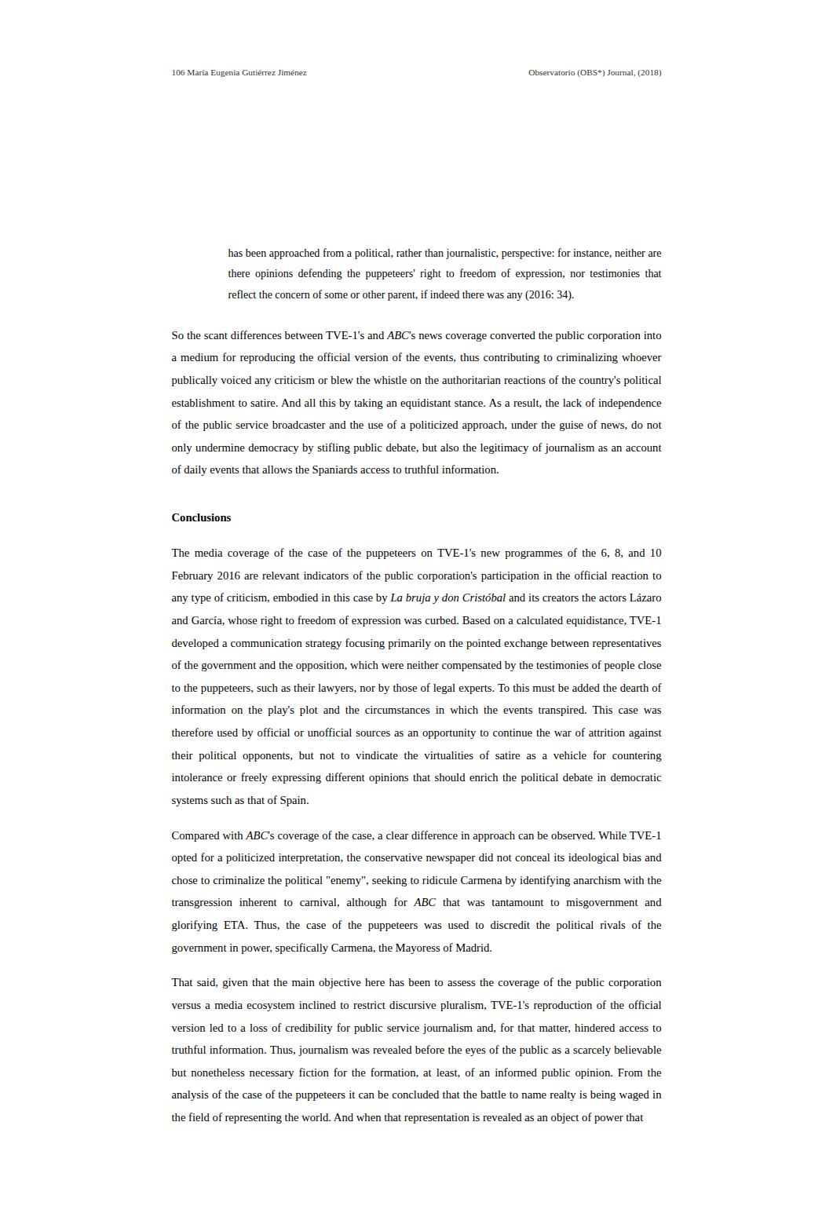106 María Eugenia Gutiérrez Jiménez
Observatorio (OBS*) Journal, (2018)
has been approached from a political, rather than journalistic, perspective: for instance, neither are there opinions defending the puppeteers' right to freedom of expression, nor testimonies that reflect the concern of some or other parent, if indeed there was any (2016: 34).
So the scant differences between TVE-1's and ABC's news coverage converted the public corporation into a medium for reproducing the official version of the events, thus contributing to criminalizing whoever publically voiced any criticism or blew the whistle on the authoritarian reactions of the country's political establishment to satire. And all this by taking an equidistant stance. As a result, the lack of independence of the public service broadcaster and the use of a politicized approach, under the guise of news, do not only undermine democracy by stifling public debate, but also the legitimacy of journalism as an account of daily events that allows the Spaniards access to truthful information.
Conclusions
The media coverage of the case of the puppeteers on TVE-1's new programmes of the 6, 8, and 10 February 2016 are relevant indicators of the public corporation's participation in the official reaction to any type of criticism, embodied in this case by La bruja y don Cristóbal and its creators the actors Lázaro and García, whose right to freedom of expression was curbed. Based on a calculated equidistance, TVE-1 developed a communication strategy focusing primarily on the pointed exchange between representatives of the government and the opposition, which were neither compensated by the testimonies of people close to the puppeteers, such as their lawyers, nor by those of legal experts. To this must be added the dearth of information on the play's plot and the circumstances in which the events transpired. This case was therefore used by official or unofficial sources as an opportunity to continue the war of attrition against their political opponents, but not to vindicate the virtualities of satire as a vehicle for countering intolerance or freely expressing different opinions that should enrich the political debate in democratic systems such as that of Spain.
Compared with ABC's coverage of the case, a clear difference in approach can be observed. While TVE-1 opted for a politicized interpretation, the conservative newspaper did not conceal its ideological bias and chose to criminalize the political "enemy", seeking to ridicule Carmena by identifying anarchism with the transgression inherent to carnival, although for ABC that was tantamount to misgovernment and glorifying ETA. Thus, the case of the puppeteers was used to discredit the political rivals of the government in power, specifically Carmena, the Mayoress of Madrid.
That said, given that the main objective here has been to assess the coverage of the public corporation versus a media ecosystem inclined to restrict discursive pluralism, TVE-1's reproduction of the official version led to a loss of credibility for public service journalism and, for that matter, hindered access to truthful information. Thus, journalism was revealed before the eyes of the public as a scarcely believable but nonetheless necessary fiction for the formation, at least, of an informed public opinion. From the analysis of the case of the puppeteers it can be concluded that the battle to name realty is being waged in the field of representing the world. And when that representation is revealed as an object of power that